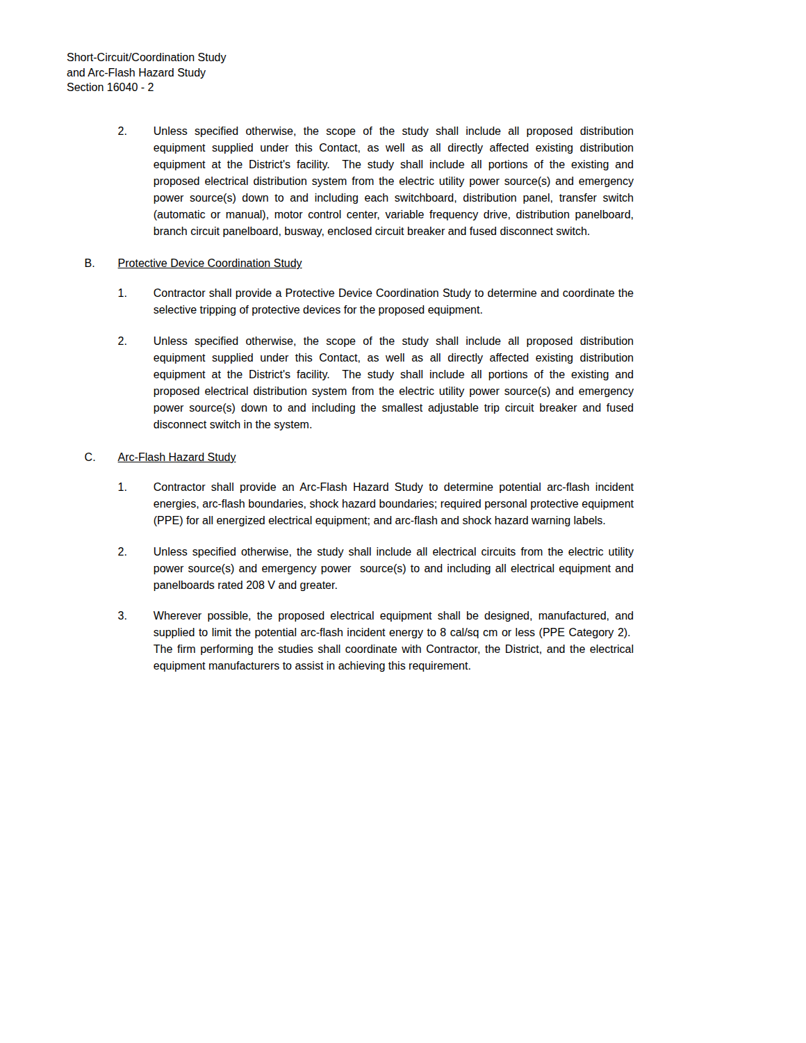Short-Circuit/Coordination Study
and Arc-Flash Hazard Study
Section 16040 - 2
2.
Unless specified otherwise, the scope of the study shall include all proposed distribution equipment supplied under this Contact, as well as all directly affected existing distribution equipment at the District's facility. The study shall include all portions of the existing and proposed electrical distribution system from the electric utility power source(s) and emergency power source(s) down to and including each switchboard, distribution panel, transfer switch (automatic or manual), motor control center, variable frequency drive, distribution panelboard, branch circuit panelboard, busway, enclosed circuit breaker and fused disconnect switch.
B. Protective Device Coordination Study
1.
Contractor shall provide a Protective Device Coordination Study to determine and coordinate the selective tripping of protective devices for the proposed equipment.
2.
Unless specified otherwise, the scope of the study shall include all proposed distribution equipment supplied under this Contact, as well as all directly affected existing distribution equipment at the District's facility. The study shall include all portions of the existing and proposed electrical distribution system from the electric utility power source(s) and emergency power source(s) down to and including the smallest adjustable trip circuit breaker and fused disconnect switch in the system.
C. Arc-Flash Hazard Study
1.
Contractor shall provide an Arc-Flash Hazard Study to determine potential arc-flash incident energies, arc-flash boundaries, shock hazard boundaries; required personal protective equipment (PPE) for all energized electrical equipment; and arc-flash and shock hazard warning labels.
2.
Unless specified otherwise, the study shall include all electrical circuits from the electric utility power source(s) and emergency power source(s) to and including all electrical equipment and panelboards rated 208 V and greater.
3.
Wherever possible, the proposed electrical equipment shall be designed, manufactured, and supplied to limit the potential arc-flash incident energy to 8 cal/sq cm or less (PPE Category 2). The firm performing the studies shall coordinate with Contractor, the District, and the electrical equipment manufacturers to assist in achieving this requirement.